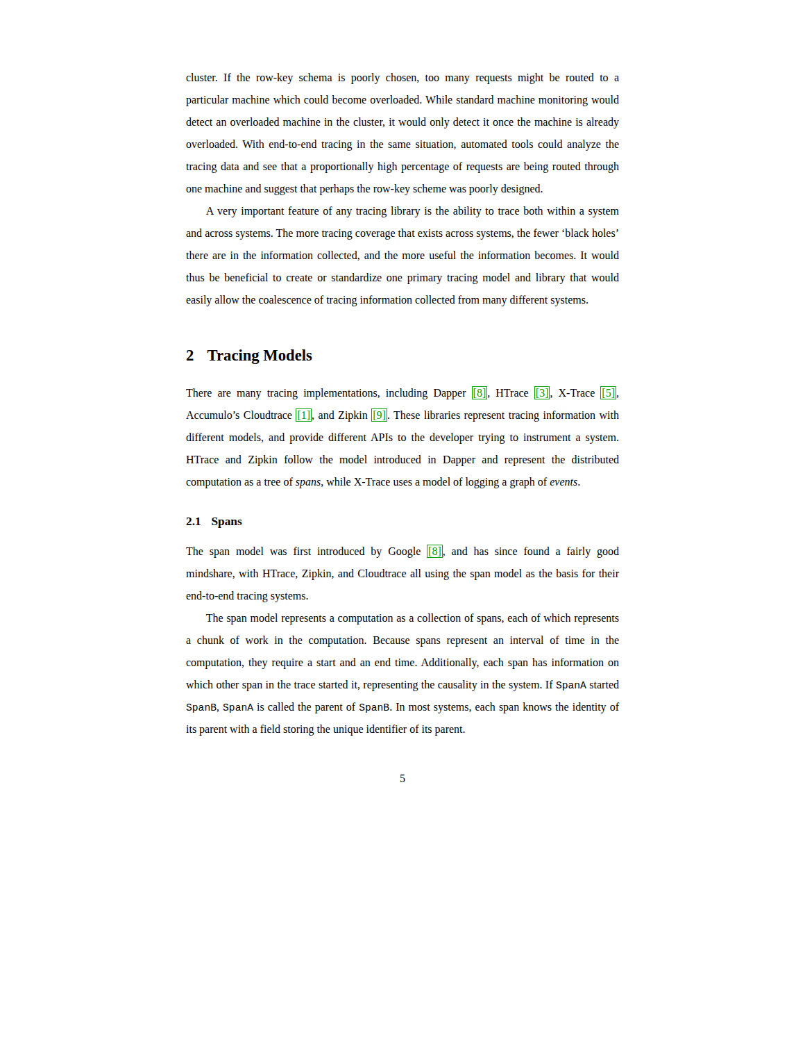cluster. If the row-key schema is poorly chosen, too many requests might be routed to a particular machine which could become overloaded. While standard machine monitoring would detect an overloaded machine in the cluster, it would only detect it once the machine is already overloaded. With end-to-end tracing in the same situation, automated tools could analyze the tracing data and see that a proportionally high percentage of requests are being routed through one machine and suggest that perhaps the row-key scheme was poorly designed.
A very important feature of any tracing library is the ability to trace both within a system and across systems. The more tracing coverage that exists across systems, the fewer ‘black holes’ there are in the information collected, and the more useful the information becomes. It would thus be beneficial to create or standardize one primary tracing model and library that would easily allow the coalescence of tracing information collected from many different systems.
2 Tracing Models
There are many tracing implementations, including Dapper [8], HTrace [3], X-Trace [5], Accumulo’s Cloudtrace [1], and Zipkin [9]. These libraries represent tracing information with different models, and provide different APIs to the developer trying to instrument a system. HTrace and Zipkin follow the model introduced in Dapper and represent the distributed computation as a tree of spans, while X-Trace uses a model of logging a graph of events.
2.1 Spans
The span model was first introduced by Google [8], and has since found a fairly good mindshare, with HTrace, Zipkin, and Cloudtrace all using the span model as the basis for their end-to-end tracing systems.
The span model represents a computation as a collection of spans, each of which represents a chunk of work in the computation. Because spans represent an interval of time in the computation, they require a start and an end time. Additionally, each span has information on which other span in the trace started it, representing the causality in the system. If SpanA started SpanB, SpanA is called the parent of SpanB. In most systems, each span knows the identity of its parent with a field storing the unique identifier of its parent.
5